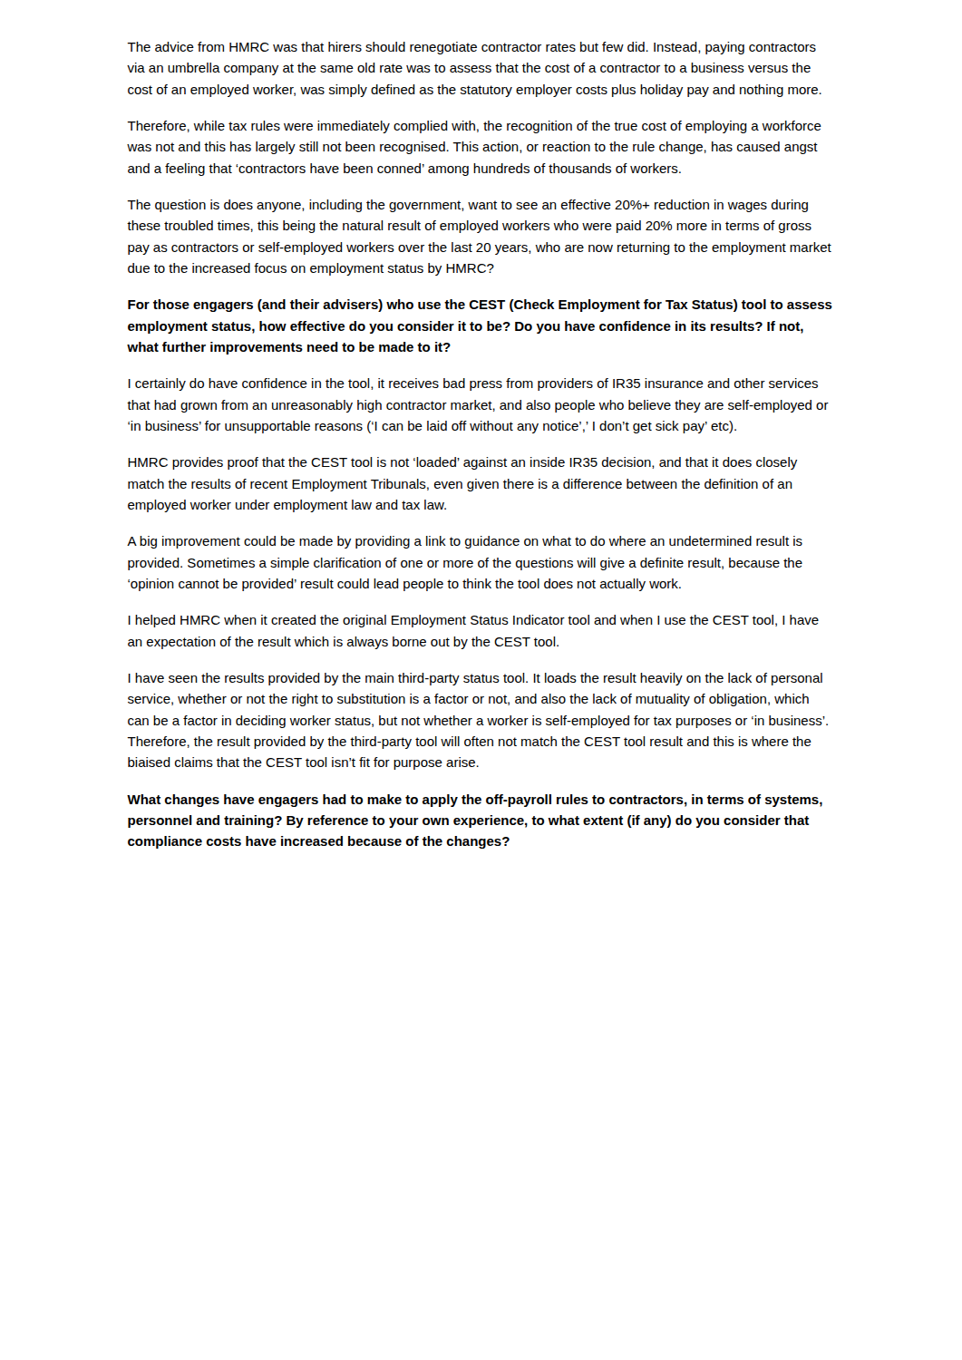The advice from HMRC was that hirers should renegotiate contractor rates but few did. Instead, paying contractors via an umbrella company at the same old rate was to assess that the cost of a contractor to a business versus the cost of an employed worker, was simply defined as the statutory employer costs plus holiday pay and nothing more.
Therefore, while tax rules were immediately complied with, the recognition of the true cost of employing a workforce was not and this has largely still not been recognised. This action, or reaction to the rule change, has caused angst and a feeling that ‘contractors have been conned’ among hundreds of thousands of workers.
The question is does anyone, including the government, want to see an effective 20%+ reduction in wages during these troubled times, this being the natural result of employed workers who were paid 20% more in terms of gross pay as contractors or self-employed workers over the last 20 years, who are now returning to the employment market due to the increased focus on employment status by HMRC?
For those engagers (and their advisers) who use the CEST (Check Employment for Tax Status) tool to assess employment status, how effective do you consider it to be? Do you have confidence in its results? If not, what further improvements need to be made to it?
I certainly do have confidence in the tool, it receives bad press from providers of IR35 insurance and other services that had grown from an unreasonably high contractor market, and also people who believe they are self-employed or ‘in business’ for unsupportable reasons (‘I can be laid off without any notice’,’ I don’t get sick pay’ etc).
HMRC provides proof that the CEST tool is not ‘loaded’ against an inside IR35 decision, and that it does closely match the results of recent Employment Tribunals, even given there is a difference between the definition of an employed worker under employment law and tax law.
A big improvement could be made by providing a link to guidance on what to do where an undetermined result is provided. Sometimes a simple clarification of one or more of the questions will give a definite result, because the ‘opinion cannot be provided’ result could lead people to think the tool does not actually work.
I helped HMRC when it created the original Employment Status Indicator tool and when I use the CEST tool, I have an expectation of the result which is always borne out by the CEST tool.
I have seen the results provided by the main third-party status tool. It loads the result heavily on the lack of personal service, whether or not the right to substitution is a factor or not, and also the lack of mutuality of obligation, which can be a factor in deciding worker status, but not whether a worker is self-employed for tax purposes or ‘in business’. Therefore, the result provided by the third-party tool will often not match the CEST tool result and this is where the biaised claims that the CEST tool isn’t fit for purpose arise.
What changes have engagers had to make to apply the off-payroll rules to contractors, in terms of systems, personnel and training? By reference to your own experience, to what extent (if any) do you consider that compliance costs have increased because of the changes?